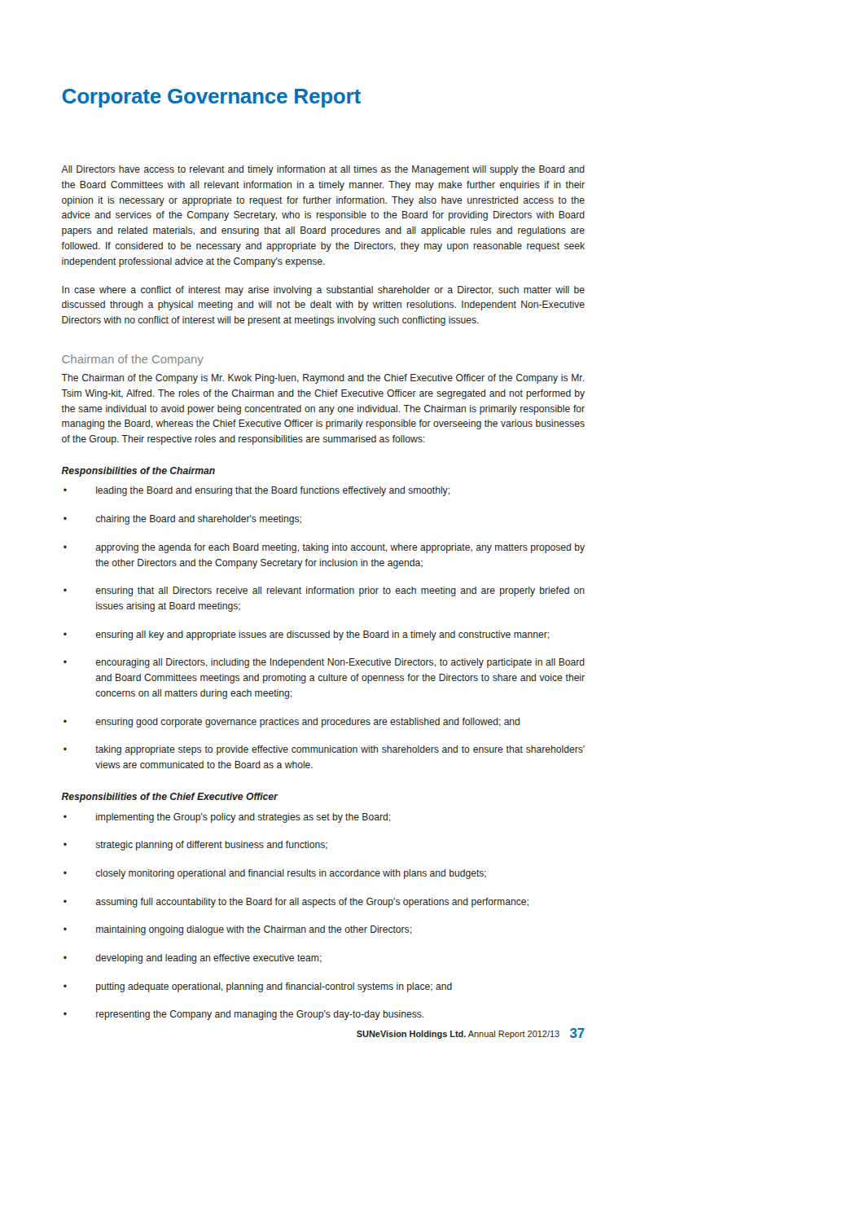Corporate Governance Report
All Directors have access to relevant and timely information at all times as the Management will supply the Board and the Board Committees with all relevant information in a timely manner. They may make further enquiries if in their opinion it is necessary or appropriate to request for further information. They also have unrestricted access to the advice and services of the Company Secretary, who is responsible to the Board for providing Directors with Board papers and related materials, and ensuring that all Board procedures and all applicable rules and regulations are followed. If considered to be necessary and appropriate by the Directors, they may upon reasonable request seek independent professional advice at the Company's expense.
In case where a conflict of interest may arise involving a substantial shareholder or a Director, such matter will be discussed through a physical meeting and will not be dealt with by written resolutions. Independent Non-Executive Directors with no conflict of interest will be present at meetings involving such conflicting issues.
Chairman of the Company
The Chairman of the Company is Mr. Kwok Ping-luen, Raymond and the Chief Executive Officer of the Company is Mr. Tsim Wing-kit, Alfred. The roles of the Chairman and the Chief Executive Officer are segregated and not performed by the same individual to avoid power being concentrated on any one individual. The Chairman is primarily responsible for managing the Board, whereas the Chief Executive Officer is primarily responsible for overseeing the various businesses of the Group. Their respective roles and responsibilities are summarised as follows:
Responsibilities of the Chairman
leading the Board and ensuring that the Board functions effectively and smoothly;
chairing the Board and shareholder's meetings;
approving the agenda for each Board meeting, taking into account, where appropriate, any matters proposed by the other Directors and the Company Secretary for inclusion in the agenda;
ensuring that all Directors receive all relevant information prior to each meeting and are properly briefed on issues arising at Board meetings;
ensuring all key and appropriate issues are discussed by the Board in a timely and constructive manner;
encouraging all Directors, including the Independent Non-Executive Directors, to actively participate in all Board and Board Committees meetings and promoting a culture of openness for the Directors to share and voice their concerns on all matters during each meeting;
ensuring good corporate governance practices and procedures are established and followed; and
taking appropriate steps to provide effective communication with shareholders and to ensure that shareholders' views are communicated to the Board as a whole.
Responsibilities of the Chief Executive Officer
implementing the Group's policy and strategies as set by the Board;
strategic planning of different business and functions;
closely monitoring operational and financial results in accordance with plans and budgets;
assuming full accountability to the Board for all aspects of the Group's operations and performance;
maintaining ongoing dialogue with the Chairman and the other Directors;
developing and leading an effective executive team;
putting adequate operational, planning and financial-control systems in place; and
representing the Company and managing the Group's day-to-day business.
SUNeVision Holdings Ltd. Annual Report 2012/13 37